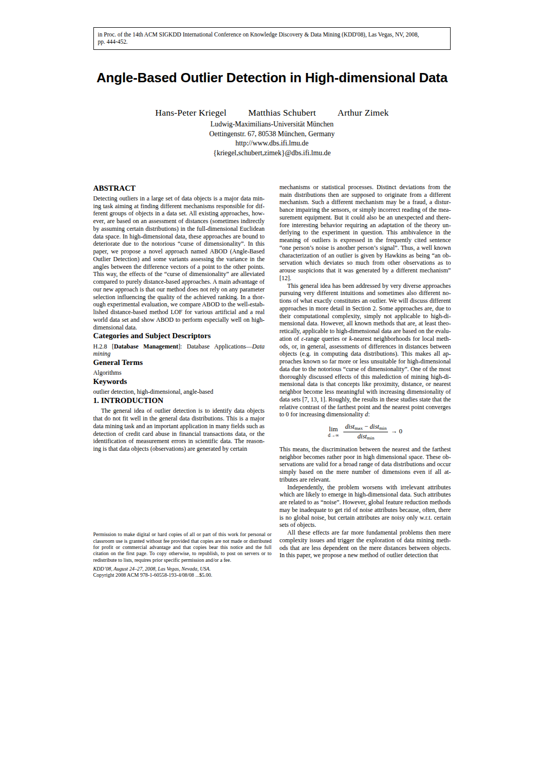in Proc. of the 14th ACM SIGKDD International Conference on Knowledge Discovery & Data Mining (KDD'08), Las Vegas, NV, 2008,
pp. 444-452.
Angle-Based Outlier Detection in High-dimensional Data
Hans-Peter Kriegel Matthias Schubert Arthur Zimek
Ludwig-Maximilians-Universität München
Oettingenstr. 67, 80538 München, Germany
http://www.dbs.ifi.lmu.de
{kriegel,schubert,zimek}@dbs.ifi.lmu.de
ABSTRACT
Detecting outliers in a large set of data objects is a major data mining task aiming at finding different mechanisms responsible for different groups of objects in a data set. All existing approaches, however, are based on an assessment of distances (sometimes indirectly by assuming certain distributions) in the full-dimensional Euclidean data space. In high-dimensional data, these approaches are bound to deteriorate due to the notorious “curse of dimensionality”. In this paper, we propose a novel approach named ABOD (Angle-Based Outlier Detection) and some variants assessing the variance in the angles between the difference vectors of a point to the other points. This way, the effects of the “curse of dimensionality” are alleviated compared to purely distance-based approaches. A main advantage of our new approach is that our method does not rely on any parameter selection influencing the quality of the achieved ranking. In a thorough experimental evaluation, we compare ABOD to the well-established distance-based method LOF for various artificial and a real world data set and show ABOD to perform especially well on high-dimensional data.
Categories and Subject Descriptors
H.2.8 [Database Management]: Database Applications—Data mining
General Terms
Algorithms
Keywords
outlier detection, high-dimensional, angle-based
1. INTRODUCTION
The general idea of outlier detection is to identify data objects that do not fit well in the general data distributions. This is a major data mining task and an important application in many fields such as detection of credit card abuse in financial transactions data, or the identification of measurement errors in scientific data. The reasoning is that data objects (observations) are generated by certain
mechanisms or statistical processes. Distinct deviations from the main distributions then are supposed to originate from a different mechanism. Such a different mechanism may be a fraud, a disturbance impairing the sensors, or simply incorrect reading of the measurement equipment. But it could also be an unexpected and therefore interesting behavior requiring an adaptation of the theory underlying to the experiment in question. This ambivalence in the meaning of outliers is expressed in the frequently cited sentence “one person’s noise is another person’s signal”. Thus, a well known characterization of an outlier is given by Hawkins as being “an observation which deviates so much from other observations as to arouse suspicions that it was generated by a different mechanism” [12].
This general idea has been addressed by very diverse approaches pursuing very different intuitions and sometimes also different notions of what exactly constitutes an outlier. We will discuss different approaches in more detail in Section 2. Some approaches are, due to their computational complexity, simply not applicable to high-dimensional data. However, all known methods that are, at least theoretically, applicable to high-dimensional data are based on the evaluation of ε-range queries or k-nearest neighborhoods for local methods, or, in general, assessments of differences in distances between objects (e.g. in computing data distributions). This makes all approaches known so far more or less unsuitable for high-dimensional data due to the notorious “curse of dimensionality”. One of the most thoroughly discussed effects of this malediction of mining high-dimensional data is that concepts like proximity, distance, or nearest neighbor become less meaningful with increasing dimensionality of data sets [7, 13, 1]. Roughly, the results in these studies state that the relative contrast of the farthest point and the nearest point converges to 0 for increasing dimensionality d:
lim d→∞ dist max − dist min dist min → 0
This means, the discrimination between the nearest and the farthest neighbor becomes rather poor in high dimensional space. These observations are valid for a broad range of data distributions and occur simply based on the mere number of dimensions even if all attributes are relevant.
Independently, the problem worsens with irrelevant attributes which are likely to emerge in high-dimensional data. Such attributes are related to as “noise”. However, global feature reduction methods may be inadequate to get rid of noise attributes because, often, there is no global noise, but certain attributes are noisy only w.r.t. certain sets of objects.
All these effects are far more fundamental problems then mere complexity issues and trigger the exploration of data mining methods that are less dependent on the mere distances between objects. In this paper, we propose a new method of outlier detection that
Permission to make digital or hard copies of all or part of this work for personal or classroom use is granted without fee provided that copies are not made or distributed for profit or commercial advantage and that copies bear this notice and the full citation on the first page. To copy otherwise, to republish, to post on servers or to redistribute to lists, requires prior specific permission and/or a fee.
KDD’08, August 24–27, 2008, Las Vegas, Nevada, USA.
Copyright 2008 ACM 978-1-60558-193-4/08/08 ...$5.00.